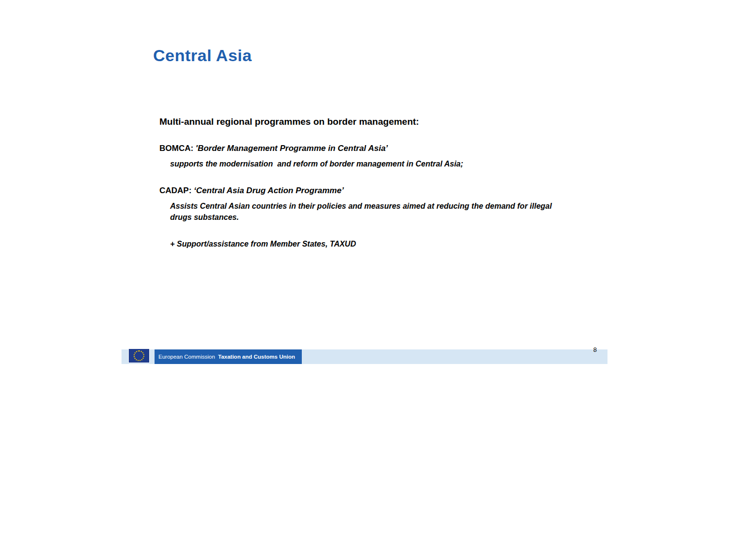Central Asia
Multi-annual regional programmes on border management:
BOMCA: 'Border Management Programme in Central Asia’
supports the modernisation and reform of border management in Central Asia;
CADAP: ‘Central Asia Drug Action Programme’
Assists Central Asian countries in their policies and measures aimed at reducing the demand for illegal drugs substances.
+ Support/assistance from Member States, TAXUD
European Commission Taxation and Customs Union
8